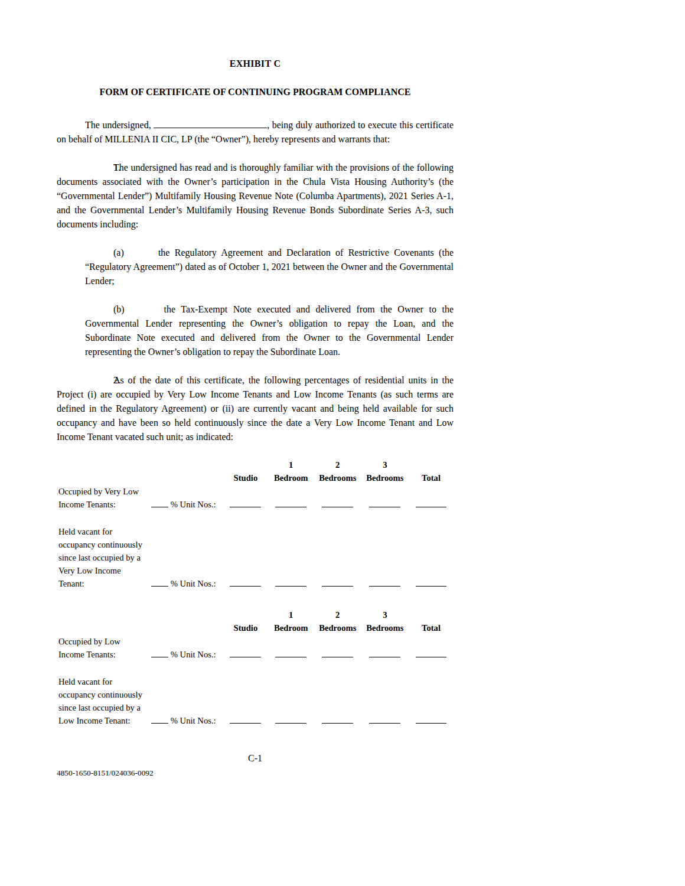EXHIBIT C
FORM OF CERTIFICATE OF CONTINUING PROGRAM COMPLIANCE
The undersigned, , being duly authorized to execute this certificate on behalf of MILLENIA II CIC, LP (the “Owner”), hereby represents and warrants that:
1. The undersigned has read and is thoroughly familiar with the provisions of the following documents associated with the Owner’s participation in the Chula Vista Housing Authority’s (the “Governmental Lender”) Multifamily Housing Revenue Note (Columba Apartments), 2021 Series A-1, and the Governmental Lender’s Multifamily Housing Revenue Bonds Subordinate Series A-3, such documents including:
(a) the Regulatory Agreement and Declaration of Restrictive Covenants (the “Regulatory Agreement”) dated as of October 1, 2021 between the Owner and the Governmental Lender;
(b) the Tax-Exempt Note executed and delivered from the Owner to the Governmental Lender representing the Owner’s obligation to repay the Loan, and the Subordinate Note executed and delivered from the Owner to the Governmental Lender representing the Owner’s obligation to repay the Subordinate Loan.
2. As of the date of this certificate, the following percentages of residential units in the Project (i) are occupied by Very Low Income Tenants and Low Income Tenants (as such terms are defined in the Regulatory Agreement) or (ii) are currently vacant and being held available for such occupancy and have been so held continuously since the date a Very Low Income Tenant and Low Income Tenant vacated such unit; as indicated:
| | | Studio | 1 Bedroom | 2 Bedrooms | 3 Bedrooms | Total |
| Occupied by Very Low Income Tenants: | % Unit Nos.: | | | | | |
| Held vacant for occupancy continuously since last occupied by a Very Low Income Tenant: | % Unit Nos.: | | | | | |
| | | Studio | 1 Bedroom | 2 Bedrooms | 3 Bedrooms | Total |
| Occupied by Low Income Tenants: | % Unit Nos.: | | | | | |
| Held vacant for occupancy continuously since last occupied by a Low Income Tenant: | % Unit Nos.: | | | | | |
C-1
4850-1650-8151/024036-0092